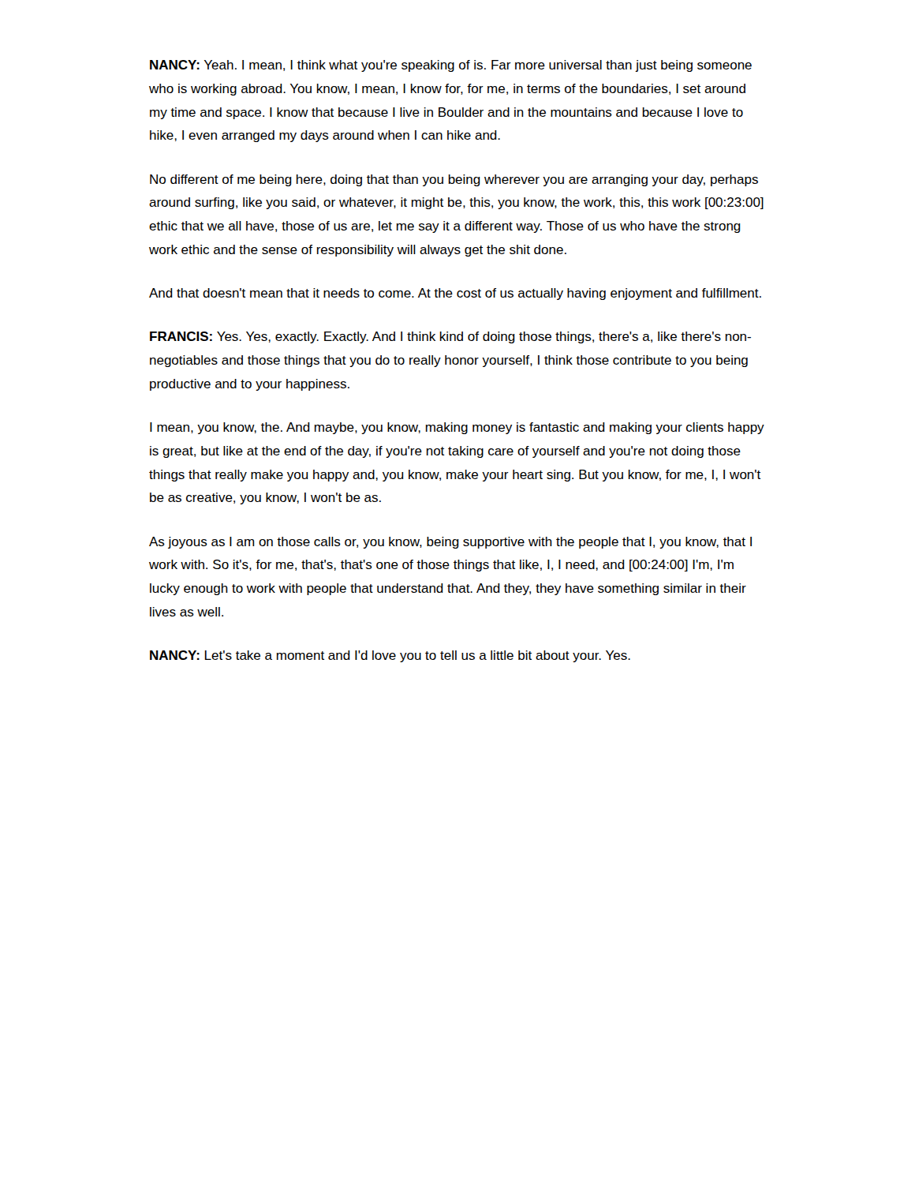NANCY: Yeah. I mean, I think what you're speaking of is. Far more universal than just being someone who is working abroad. You know, I mean, I know for, for me, in terms of the boundaries, I set around my time and space. I know that because I live in Boulder and in the mountains and because I love to hike, I even arranged my days around when I can hike and.
No different of me being here, doing that than you being wherever you are arranging your day, perhaps around surfing, like you said, or whatever, it might be, this, you know, the work, this, this work [00:23:00] ethic that we all have, those of us are, let me say it a different way. Those of us who have the strong work ethic and the sense of responsibility will always get the shit done.
And that doesn't mean that it needs to come. At the cost of us actually having enjoyment and fulfillment.
FRANCIS: Yes. Yes, exactly. Exactly. And I think kind of doing those things, there's a, like there's non-negotiables and those things that you do to really honor yourself, I think those contribute to you being productive and to your happiness.
I mean, you know, the. And maybe, you know, making money is fantastic and making your clients happy is great, but like at the end of the day, if you're not taking care of yourself and you're not doing those things that really make you happy and, you know, make your heart sing. But you know, for me, I, I won't be as creative, you know, I won't be as.
As joyous as I am on those calls or, you know, being supportive with the people that I, you know, that I work with. So it's, for me, that's, that's one of those things that like, I, I need, and [00:24:00] I'm, I'm lucky enough to work with people that understand that. And they, they have something similar in their lives as well.
NANCY: Let's take a moment and I'd love you to tell us a little bit about your. Yes.